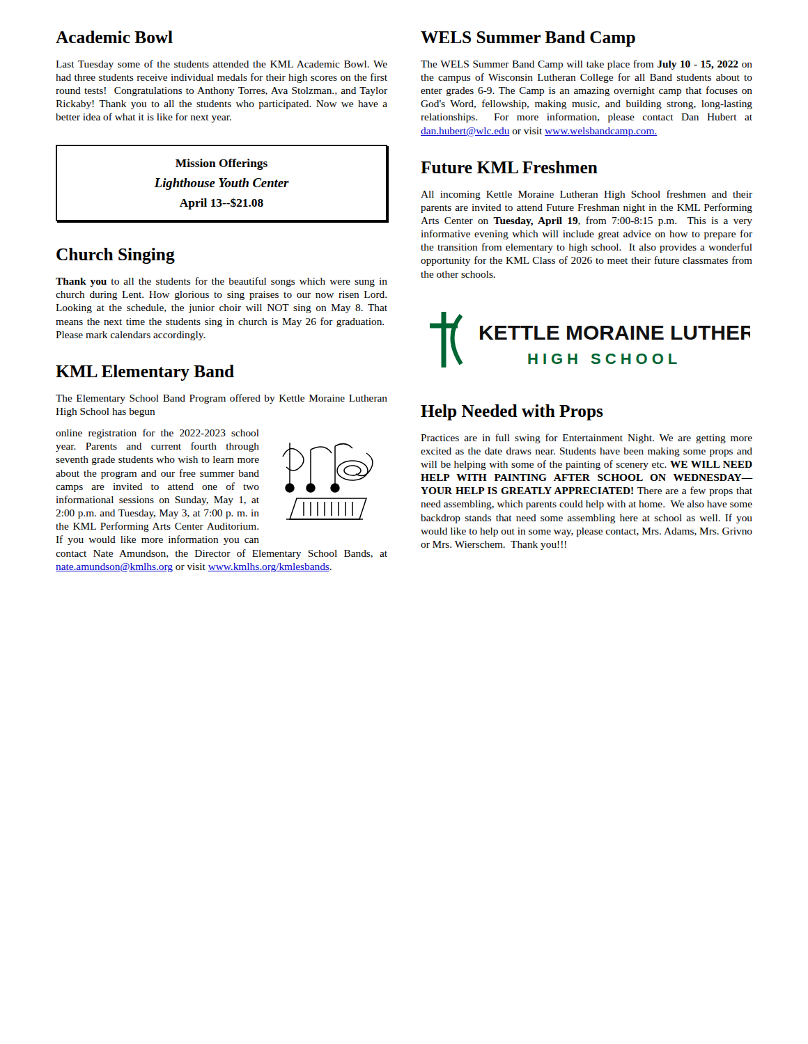Academic Bowl
Last Tuesday some of the students attended the KML Academic Bowl. We had three students receive individual medals for their high scores on the first round tests! Congratulations to Anthony Torres, Ava Stolzman., and Taylor Rickaby! Thank you to all the students who participated. Now we have a better idea of what it is like for next year.
Mission Offerings
Lighthouse Youth Center
April 13--$21.08
Church Singing
Thank you to all the students for the beautiful songs which were sung in church during Lent. How glorious to sing praises to our now risen Lord. Looking at the schedule, the junior choir will NOT sing on May 8. That means the next time the students sing in church is May 26 for graduation. Please mark calendars accordingly.
KML Elementary Band
The Elementary School Band Program offered by Kettle Moraine Lutheran High School has begun
online registration for the 2022-2023 school year. Parents and current fourth through seventh grade students who wish to learn more about the program and our free summer band camps are invited to attend one of two informational sessions on Sunday, May 1, at 2:00 p.m. and Tuesday, May 3, at 7:00 p. m. in the KML Performing Arts Center Auditorium. If you would like more information you can contact Nate Amundson, the Director of Elementary School Bands, at nate.amundson@kmlhs.org or visit www.kmlhs.org/kmlesbands.
WELS Summer Band Camp
The WELS Summer Band Camp will take place from July 10 - 15, 2022 on the campus of Wisconsin Lutheran College for all Band students about to enter grades 6-9. The Camp is an amazing overnight camp that focuses on God's Word, fellowship, making music, and building strong, long-lasting relationships. For more information, please contact Dan Hubert at dan.hubert@wlc.edu or visit www.welsbandcamp.com.
Future KML Freshmen
All incoming Kettle Moraine Lutheran High School freshmen and their parents are invited to attend Future Freshman night in the KML Performing Arts Center on Tuesday, April 19, from 7:00-8:15 p.m. This is a very informative evening which will include great advice on how to prepare for the transition from elementary to high school. It also provides a wonderful opportunity for the KML Class of 2026 to meet their future classmates from the other schools.
Help Needed with Props
Practices are in full swing for Entertainment Night. We are getting more excited as the date draws near. Students have been making some props and will be helping with some of the painting of scenery etc. WE WILL NEED HELP WITH PAINTING AFTER SCHOOL ON WEDNESDAY—YOUR HELP IS GREATLY APPRECIATED! There are a few props that need assembling, which parents could help with at home. We also have some backdrop stands that need some assembling here at school as well. If you would like to help out in some way, please contact, Mrs. Adams, Mrs. Grivno or Mrs. Wierschem. Thank you!!!